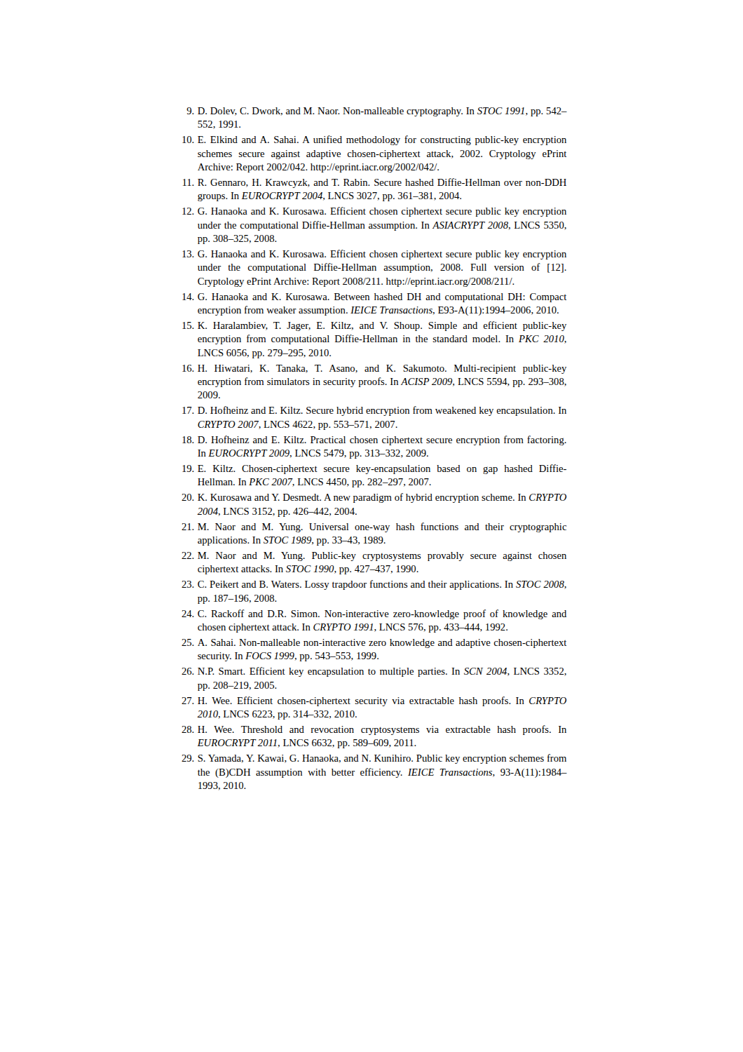D. Dolev, C. Dwork, and M. Naor. Non-malleable cryptography. In STOC 1991, pp. 542–552, 1991.
E. Elkind and A. Sahai. A unified methodology for constructing public-key encryption schemes secure against adaptive chosen-ciphertext attack, 2002. Cryptology ePrint Archive: Report 2002/042. http://eprint.iacr.org/2002/042/.
R. Gennaro, H. Krawcyzk, and T. Rabin. Secure hashed Diffie-Hellman over non-DDH groups. In EUROCRYPT 2004, LNCS 3027, pp. 361–381, 2004.
G. Hanaoka and K. Kurosawa. Efficient chosen ciphertext secure public key encryption under the computational Diffie-Hellman assumption. In ASIACRYPT 2008, LNCS 5350, pp. 308–325, 2008.
G. Hanaoka and K. Kurosawa. Efficient chosen ciphertext secure public key encryption under the computational Diffie-Hellman assumption, 2008. Full version of [12]. Cryptology ePrint Archive: Report 2008/211. http://eprint.iacr.org/2008/211/.
G. Hanaoka and K. Kurosawa. Between hashed DH and computational DH: Compact encryption from weaker assumption. IEICE Transactions, E93-A(11):1994–2006, 2010.
K. Haralambiev, T. Jager, E. Kiltz, and V. Shoup. Simple and efficient public-key encryption from computational Diffie-Hellman in the standard model. In PKC 2010, LNCS 6056, pp. 279–295, 2010.
H. Hiwatari, K. Tanaka, T. Asano, and K. Sakumoto. Multi-recipient public-key encryption from simulators in security proofs. In ACISP 2009, LNCS 5594, pp. 293–308, 2009.
D. Hofheinz and E. Kiltz. Secure hybrid encryption from weakened key encapsulation. In CRYPTO 2007, LNCS 4622, pp. 553–571, 2007.
D. Hofheinz and E. Kiltz. Practical chosen ciphertext secure encryption from factoring. In EUROCRYPT 2009, LNCS 5479, pp. 313–332, 2009.
E. Kiltz. Chosen-ciphertext secure key-encapsulation based on gap hashed Diffie-Hellman. In PKC 2007, LNCS 4450, pp. 282–297, 2007.
K. Kurosawa and Y. Desmedt. A new paradigm of hybrid encryption scheme. In CRYPTO 2004, LNCS 3152, pp. 426–442, 2004.
M. Naor and M. Yung. Universal one-way hash functions and their cryptographic applications. In STOC 1989, pp. 33–43, 1989.
M. Naor and M. Yung. Public-key cryptosystems provably secure against chosen ciphertext attacks. In STOC 1990, pp. 427–437, 1990.
C. Peikert and B. Waters. Lossy trapdoor functions and their applications. In STOC 2008, pp. 187–196, 2008.
C. Rackoff and D.R. Simon. Non-interactive zero-knowledge proof of knowledge and chosen ciphertext attack. In CRYPTO 1991, LNCS 576, pp. 433–444, 1992.
A. Sahai. Non-malleable non-interactive zero knowledge and adaptive chosen-ciphertext security. In FOCS 1999, pp. 543–553, 1999.
N.P. Smart. Efficient key encapsulation to multiple parties. In SCN 2004, LNCS 3352, pp. 208–219, 2005.
H. Wee. Efficient chosen-ciphertext security via extractable hash proofs. In CRYPTO 2010, LNCS 6223, pp. 314–332, 2010.
H. Wee. Threshold and revocation cryptosystems via extractable hash proofs. In EUROCRYPT 2011, LNCS 6632, pp. 589–609, 2011.
S. Yamada, Y. Kawai, G. Hanaoka, and N. Kunihiro. Public key encryption schemes from the (B)CDH assumption with better efficiency. IEICE Transactions, 93-A(11):1984–1993, 2010.